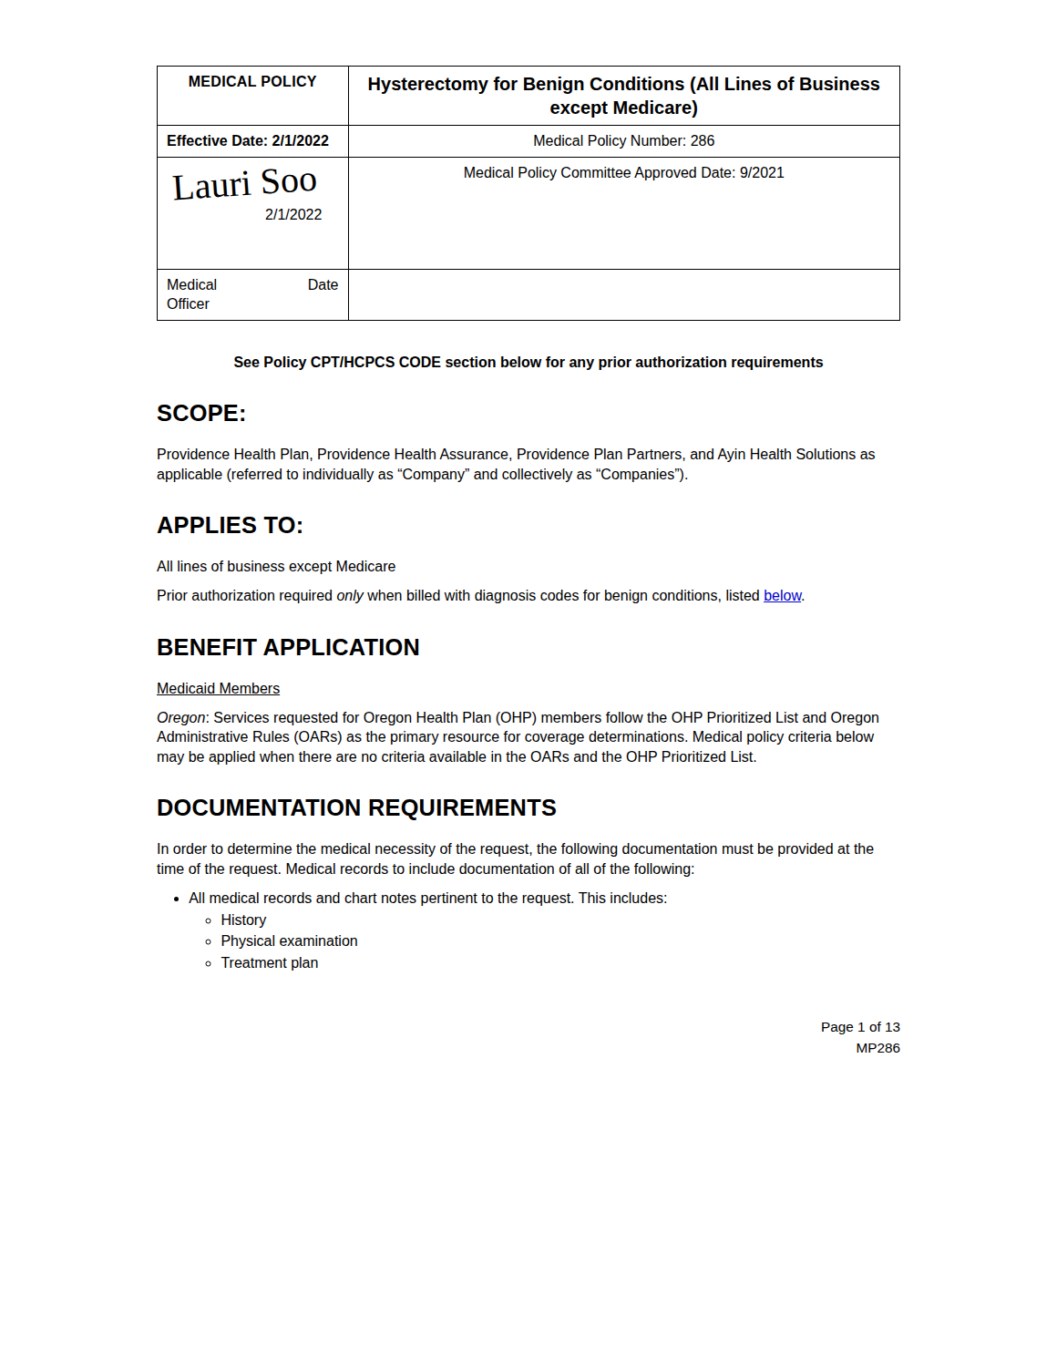| MEDICAL POLICY | Hysterectomy for Benign Conditions (All Lines of Business except Medicare) |
| Effective Date: 2/1/2022 | Medical Policy Number: 286 |
| Lauri Soo 2/1/2022 | Medical Policy Committee Approved Date: 9/2021 |
| Medical Officer Date | |
See Policy CPT/HCPCS CODE section below for any prior authorization requirements
SCOPE:
Providence Health Plan, Providence Health Assurance, Providence Plan Partners, and Ayin Health Solutions as applicable (referred to individually as “Company” and collectively as “Companies”).
APPLIES TO:
All lines of business except Medicare
Prior authorization required only when billed with diagnosis codes for benign conditions, listed below.
BENEFIT APPLICATION
Medicaid Members
Oregon: Services requested for Oregon Health Plan (OHP) members follow the OHP Prioritized List and Oregon Administrative Rules (OARs) as the primary resource for coverage determinations. Medical policy criteria below may be applied when there are no criteria available in the OARs and the OHP Prioritized List.
DOCUMENTATION REQUIREMENTS
In order to determine the medical necessity of the request, the following documentation must be provided at the time of the request. Medical records to include documentation of all of the following:
All medical records and chart notes pertinent to the request. This includes:
History
Physical examination
Treatment plan
Page 1 of 13
MP286